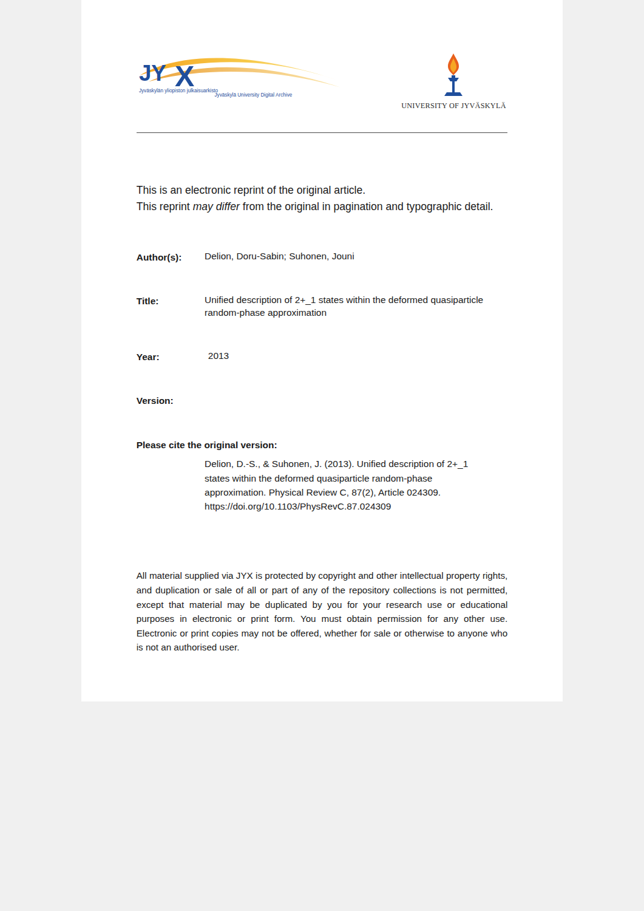JY X Jyväskylän yliopiston julkaisuarkisto Jyväskylä University Digital Archive
UNIVERSITY OF JYVÄSKYLÄ
This is an electronic reprint of the original article.
This reprint may differ from the original in pagination and typographic detail.
Author(s):
Delion, Doru-Sabin; Suhonen, Jouni
Title:
Unified description of 2+_1 states within the deformed quasiparticle random-phase approximation
Year:
2013
Version:
Please cite the original version:
Delion, D.-S., & Suhonen, J. (2013). Unified description of 2+_1 states within the deformed quasiparticle random-phase approximation. Physical Review C, 87(2), Article 024309. https://doi.org/10.1103/PhysRevC.87.024309
All material supplied via JYX is protected by copyright and other intellectual property rights, and duplication or sale of all or part of any of the repository collections is not permitted, except that material may be duplicated by you for your research use or educational purposes in electronic or print form. You must obtain permission for any other use. Electronic or print copies may not be offered, whether for sale or otherwise to anyone who is not an authorised user.